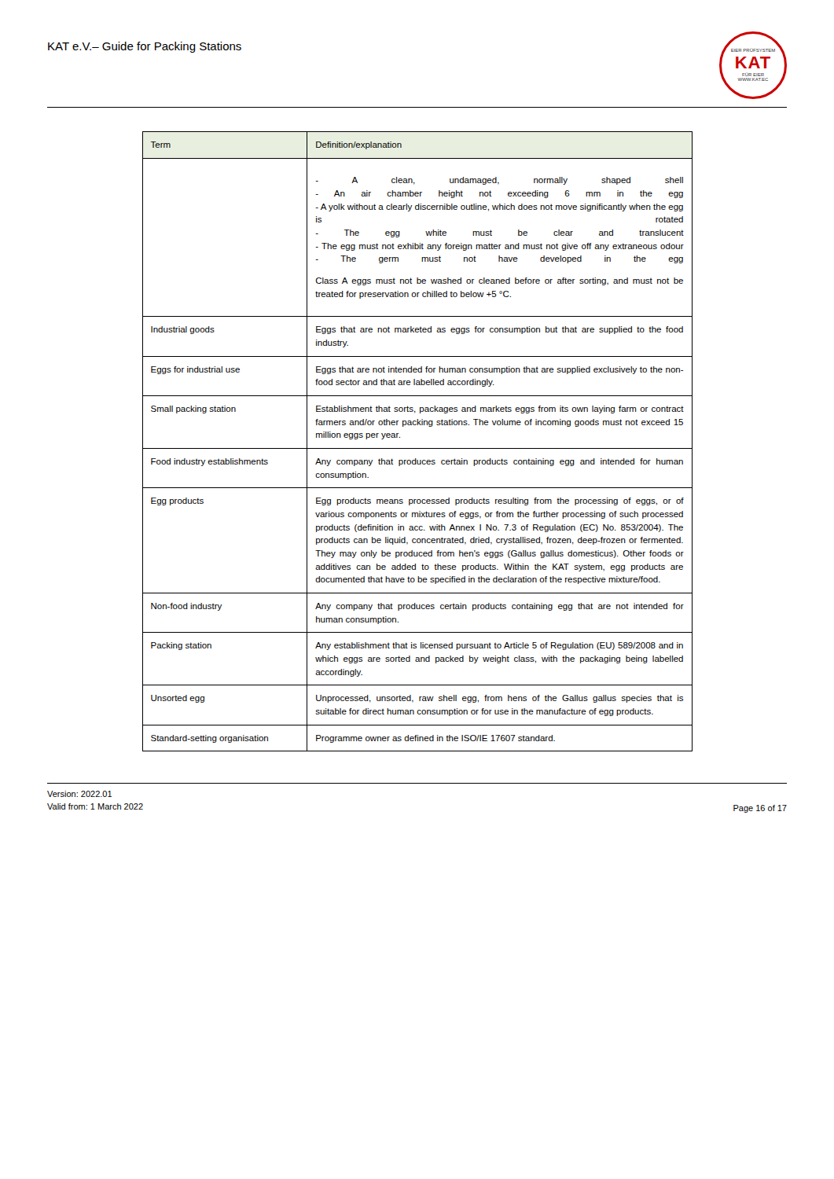KAT e.V.– Guide for Packing Stations
EIER PRÜFSYSTEM KAT FÜR EIER WWW.KAT.EC
| Term | Definition/explanation |
| --- | --- |
| | - A clean, undamaged, normally shaped shell - An air chamber height not exceeding 6 mm in the egg - A yolk without a clearly discernible outline, which does not move significantly when the egg is rotated - The egg white must be clear and translucent - The egg must not exhibit any foreign matter and must not give off any extraneous odour - The germ must not have developed in the egg Class A eggs must not be washed or cleaned before or after sorting, and must not be treated for preservation or chilled to below +5 °C. |
| Industrial goods | Eggs that are not marketed as eggs for consumption but that are supplied to the food industry. |
| Eggs for industrial use | Eggs that are not intended for human consumption that are supplied exclusively to the non-food sector and that are labelled accordingly. |
| Small packing station | Establishment that sorts, packages and markets eggs from its own laying farm or contract farmers and/or other packing stations. The volume of incoming goods must not exceed 15 million eggs per year. |
| Food industry establishments | Any company that produces certain products containing egg and intended for human consumption. |
| Egg products | Egg products means processed products resulting from the processing of eggs, or of various components or mixtures of eggs, or from the further processing of such processed products (definition in acc. with Annex I No. 7.3 of Regulation (EC) No. 853/2004). The products can be liquid, concentrated, dried, crystallised, frozen, deep-frozen or fermented. They may only be produced from hen's eggs (Gallus gallus domesticus). Other foods or additives can be added to these products. Within the KAT system, egg products are documented that have to be specified in the declaration of the respective mixture/food. |
| Non-food industry | Any company that produces certain products containing egg that are not intended for human consumption. |
| Packing station | Any establishment that is licensed pursuant to Article 5 of Regulation (EU) 589/2008 and in which eggs are sorted and packed by weight class, with the packaging being labelled accordingly. |
| Unsorted egg | Unprocessed, unsorted, raw shell egg, from hens of the Gallus gallus species that is suitable for direct human consumption or for use in the manufacture of egg products. |
| Standard-setting organisation | Programme owner as defined in the ISO/IE 17607 standard. |
Version: 2022.01
Valid from: 1 March 2022
Page 16 of 17